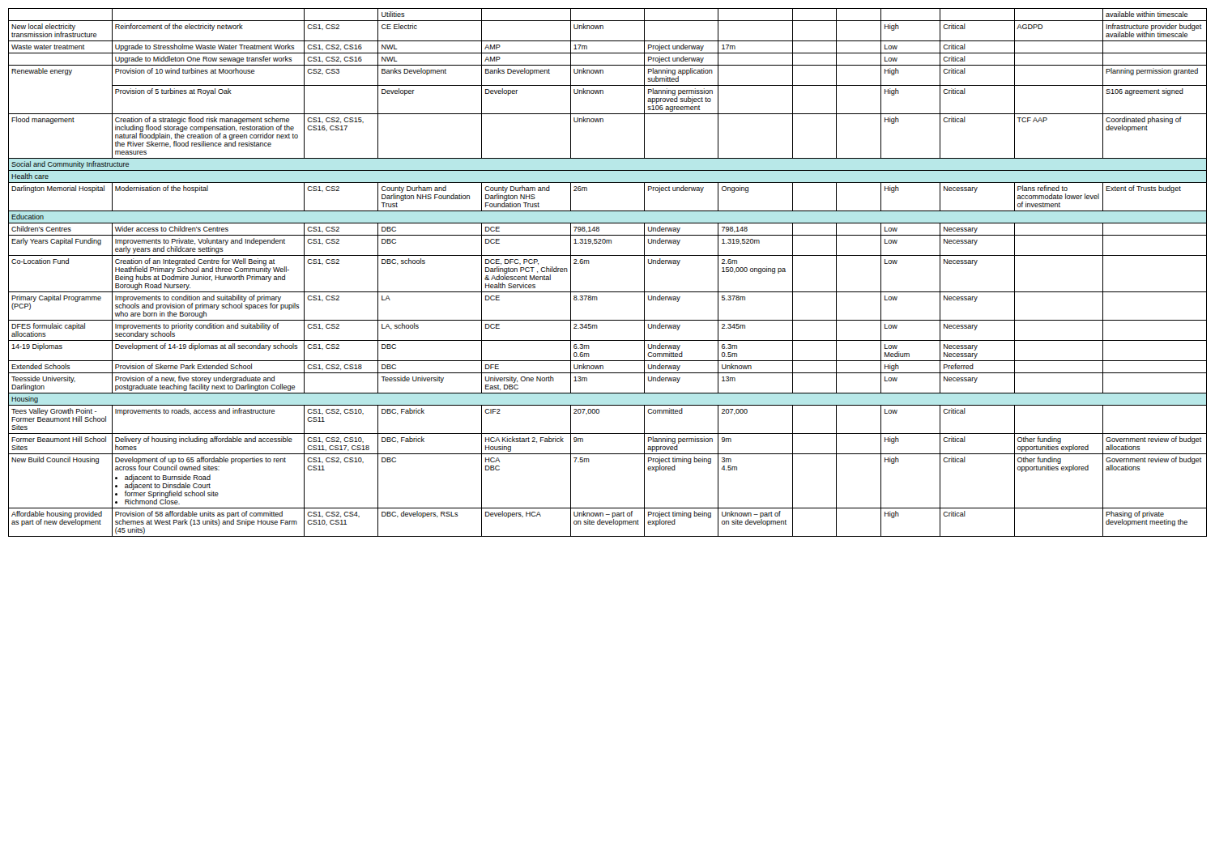| | | | Utilities | | | | | | | | | | available within timescale |
| New local electricity transmission infrastructure | Reinforcement of the electricity network | CS1, CS2 | CE Electric | | Unknown | | | | | High | Critical | AGDPD | Infrastructure provider budget available within timescale |
| Waste water treatment | Upgrade to Stressholme Waste Water Treatment Works | CS1, CS2, CS16 | NWL | AMP | 17m | Project underway | 17m | | | Low | Critical | | |
| | Upgrade to Middleton One Row sewage transfer works | CS1, CS2, CS16 | NWL | AMP | | Project underway | | | | Low | Critical | | |
| Renewable energy | Provision of 10 wind turbines at Moorhouse | CS2, CS3 | Banks Development | Banks Development | Unknown | Planning application submitted | | | | High | Critical | | Planning permission granted |
| Provision of 5 turbines at Royal Oak | | Developer | Developer | Unknown | Planning permission approved subject to s106 agreement | | | | High | Critical | | S106 agreement signed |
| Flood management | Creation of a strategic flood risk management scheme including flood storage compensation, restoration of the natural floodplain, the creation of a green corridor next to the River Skerne, flood resilience and resistance measures | CS1, CS2, CS15, CS16, CS17 | | | Unknown | | | | | High | Critical | TCF AAP | Coordinated phasing of development |
| Social and Community Infrastructure |
| Health care |
| Darlington Memorial Hospital | Modernisation of the hospital | CS1, CS2 | County Durham and Darlington NHS Foundation Trust | County Durham and Darlington NHS Foundation Trust | 26m | Project underway | Ongoing | | | High | Necessary | Plans refined to accommodate lower level of investment | Extent of Trusts budget |
| Education |
| Children's Centres | Wider access to Children's Centres | CS1, CS2 | DBC | DCE | 798,148 | Underway | 798,148 | | | Low | Necessary | | |
| Early Years Capital Funding | Improvements to Private, Voluntary and Independent early years and childcare settings | CS1, CS2 | DBC | DCE | 1.319,520m | Underway | 1.319,520m | | | Low | Necessary | | |
| Co-Location Fund | Creation of an Integrated Centre for Well Being at Heathfield Primary School and three Community Well-Being hubs at Dodmire Junior, Hurworth Primary and Borough Road Nursery. | CS1, CS2 | DBC, schools | DCE, DFC, PCP, Darlington PCT , Children & Adolescent Mental Health Services | 2.6m | Underway | 2.6m 150,000 ongoing pa | | | Low | Necessary | | |
| Primary Capital Programme (PCP) | Improvements to condition and suitability of primary schools and provision of primary school spaces for pupils who are born in the Borough | CS1, CS2 | LA | DCE | 8.378m | Underway | 5.378m | | | Low | Necessary | | |
| DFES formulaic capital allocations | Improvements to priority condition and suitability of secondary schools | CS1, CS2 | LA, schools | DCE | 2.345m | Underway | 2.345m | | | Low | Necessary | | |
| 14-19 Diplomas | Development of 14-19 diplomas at all secondary schools | CS1, CS2 | DBC | | 6.3m 0.6m | Underway Committed | 6.3m 0.5m | | | Low Medium | Necessary Necessary | | |
| Extended Schools | Provision of Skerne Park Extended School | CS1, CS2, CS18 | DBC | DFE | Unknown | Underway | Unknown | | | High | Preferred | | |
| Teesside University, Darlington | Provision of a new, five storey undergraduate and postgraduate teaching facility next to Darlington College | | Teesside University | University, One North East, DBC | 13m | Underway | 13m | | | Low | Necessary | | |
| Housing |
| Tees Valley Growth Point - Former Beaumont Hill School Sites | Improvements to roads, access and infrastructure | CS1, CS2, CS10, CS11 | DBC, Fabrick | CIF2 | 207,000 | Committed | 207,000 | | | Low | Critical | | |
| Former Beaumont Hill School Sites | Delivery of housing including affordable and accessible homes | CS1, CS2, CS10, CS11, CS17, CS18 | DBC, Fabrick | HCA Kickstart 2, Fabrick Housing | 9m | Planning permission approved | 9m | | | High | Critical | Other funding opportunities explored | Government review of budget allocations |
| New Build Council Housing | Development of up to 65 affordable properties to rent across four Council owned sites: adjacent to Burnside Road adjacent to Dinsdale Court former Springfield school site Richmond Close. | CS1, CS2, CS10, CS11 | DBC | HCA DBC | 7.5m | Project timing being explored | 3m 4.5m | | | High | Critical | Other funding opportunities explored | Government review of budget allocations |
| Affordable housing provided as part of new development | Provision of 58 affordable units as part of committed schemes at West Park (13 units) and Snipe House Farm (45 units) | CS1, CS2, CS4, CS10, CS11 | DBC, developers, RSLs | Developers, HCA | Unknown – part of on site development | Project timing being explored | Unknown – part of on site development | | | High | Critical | | Phasing of private development meeting the |